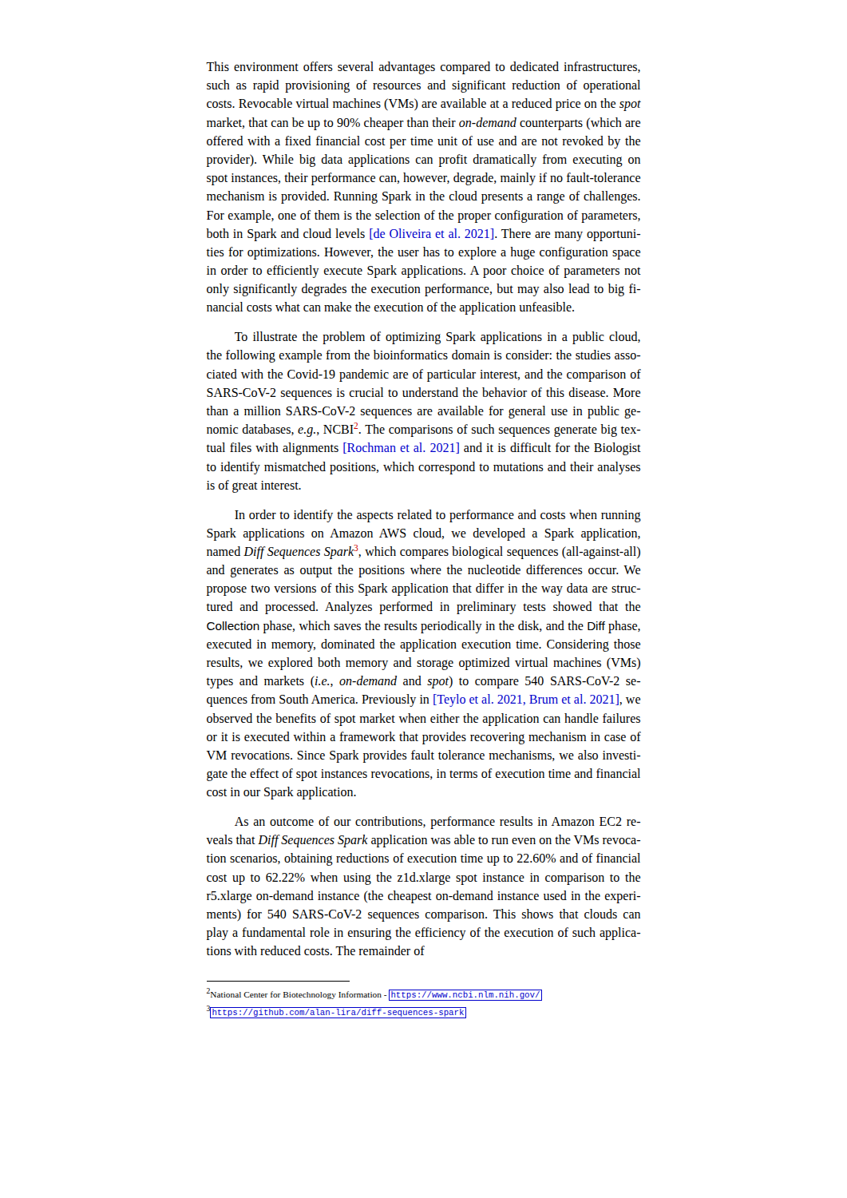This environment offers several advantages compared to dedicated infrastructures, such as rapid provisioning of resources and significant reduction of operational costs. Revocable virtual machines (VMs) are available at a reduced price on the spot market, that can be up to 90% cheaper than their on-demand counterparts (which are offered with a fixed financial cost per time unit of use and are not revoked by the provider). While big data applications can profit dramatically from executing on spot instances, their performance can, however, degrade, mainly if no fault-tolerance mechanism is provided. Running Spark in the cloud presents a range of challenges. For example, one of them is the selection of the proper configuration of parameters, both in Spark and cloud levels [de Oliveira et al. 2021]. There are many opportunities for optimizations. However, the user has to explore a huge configuration space in order to efficiently execute Spark applications. A poor choice of parameters not only significantly degrades the execution performance, but may also lead to big financial costs what can make the execution of the application unfeasible.
To illustrate the problem of optimizing Spark applications in a public cloud, the following example from the bioinformatics domain is consider: the studies associated with the Covid-19 pandemic are of particular interest, and the comparison of SARS-CoV-2 sequences is crucial to understand the behavior of this disease. More than a million SARS-CoV-2 sequences are available for general use in public genomic databases, e.g., NCBI2. The comparisons of such sequences generate big textual files with alignments [Rochman et al. 2021] and it is difficult for the Biologist to identify mismatched positions, which correspond to mutations and their analyses is of great interest.
In order to identify the aspects related to performance and costs when running Spark applications on Amazon AWS cloud, we developed a Spark application, named Diff Sequences Spark3, which compares biological sequences (all-against-all) and generates as output the positions where the nucleotide differences occur. We propose two versions of this Spark application that differ in the way data are structured and processed. Analyzes performed in preliminary tests showed that the Collection phase, which saves the results periodically in the disk, and the Diff phase, executed in memory, dominated the application execution time. Considering those results, we explored both memory and storage optimized virtual machines (VMs) types and markets (i.e., on-demand and spot) to compare 540 SARS-CoV-2 sequences from South America. Previously in [Teylo et al. 2021, Brum et al. 2021], we observed the benefits of spot market when either the application can handle failures or it is executed within a framework that provides recovering mechanism in case of VM revocations. Since Spark provides fault tolerance mechanisms, we also investigate the effect of spot instances revocations, in terms of execution time and financial cost in our Spark application.
As an outcome of our contributions, performance results in Amazon EC2 reveals that Diff Sequences Spark application was able to run even on the VMs revocation scenarios, obtaining reductions of execution time up to 22.60% and of financial cost up to 62.22% when using the z1d.xlarge spot instance in comparison to the r5.xlarge on-demand instance (the cheapest on-demand instance used in the experiments) for 540 SARS-CoV-2 sequences comparison. This shows that clouds can play a fundamental role in ensuring the efficiency of the execution of such applications with reduced costs. The remainder of
2 National Center for Biotechnology Information - https://www.ncbi.nlm.nih.gov/
3 https://github.com/alan-lira/diff-sequences-spark